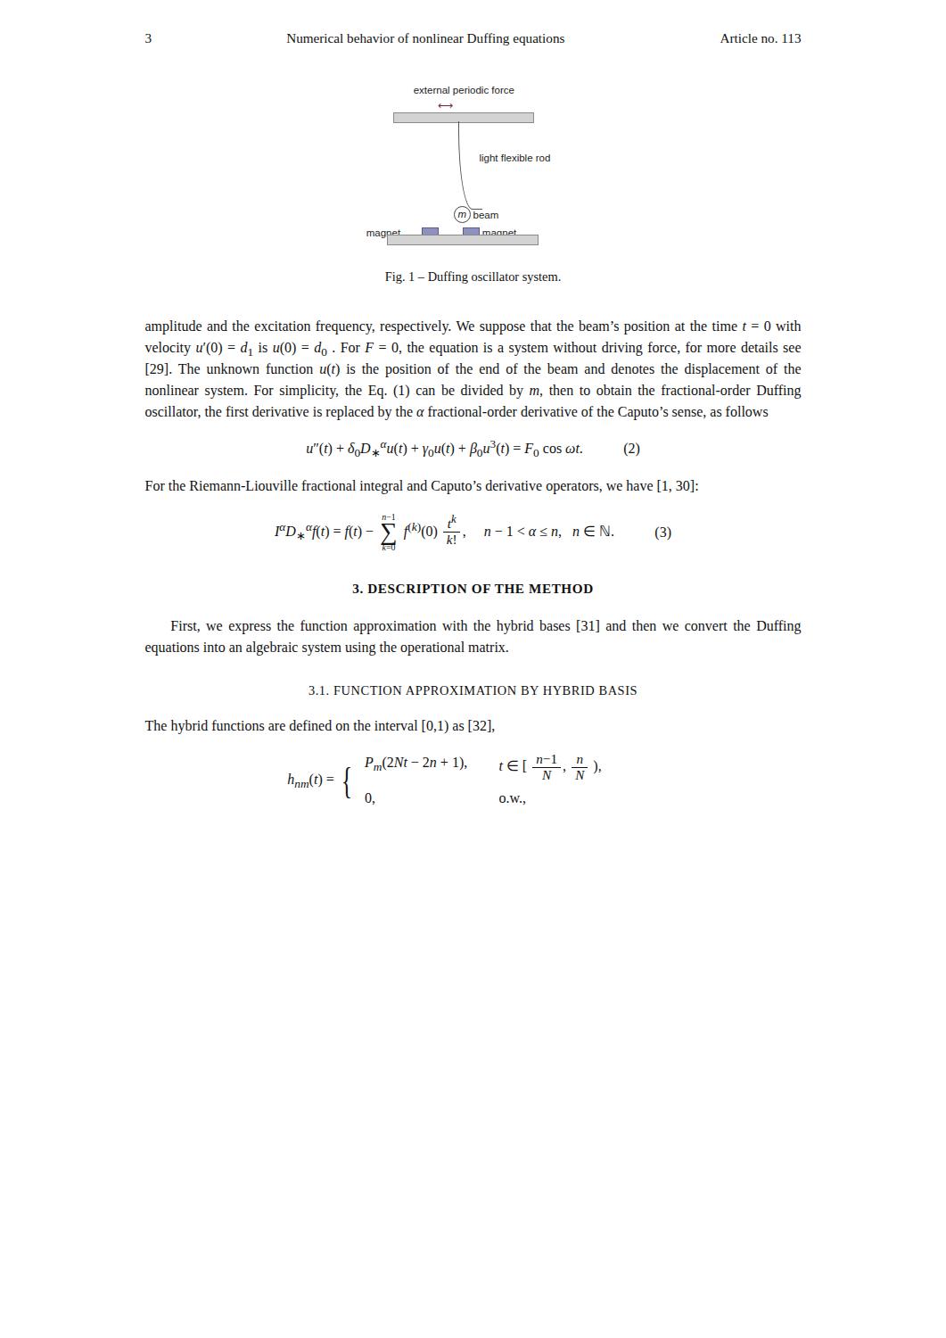3
Numerical behavior of nonlinear Duffing equations
Article no. 113
external periodic force
⟷
light flexible rod
m
beam
magnet
magnet
Fig. 1 – Duffing oscillator system.
amplitude and the excitation frequency, respectively. We suppose that the beam’s position at the time t = 0 with velocity u′(0) = d1 is u(0) = d0 . For F = 0, the equation is a system without driving force, for more details see [29]. The unknown function u(t) is the position of the end of the beam and denotes the displacement of the nonlinear system. For simplicity, the Eq. (1) can be divided by m, then to obtain the fractional-order Duffing oscillator, the first derivative is replaced by the α fractional-order derivative of the Caputo’s sense, as follows
u″(t) + δ0D∗αu(t) + γ0u(t) + β0u3(t) = F0 cos ωt.
(2)
For the Riemann-Liouville fractional integral and Caputo’s derivative operators, we have [1, 30]:
IαD∗αf(t) = f(t) − n−1∑k=0 f(k)(0) tk k!, n − 1 < α ≤ n, n ∈ ℕ.
(3)
3. Description of the method
First, we express the function approximation with the hybrid bases [31] and then we convert the Duffing equations into an algebraic system using the operational matrix.
3.1. Function approximation by hybrid basis
The hybrid functions are defined on the interval [0,1) as [32],
hnm(t) = { Pm(2Nt − 2n + 1), t ∈ [ n−1 N, nN ), 0, o.w.,